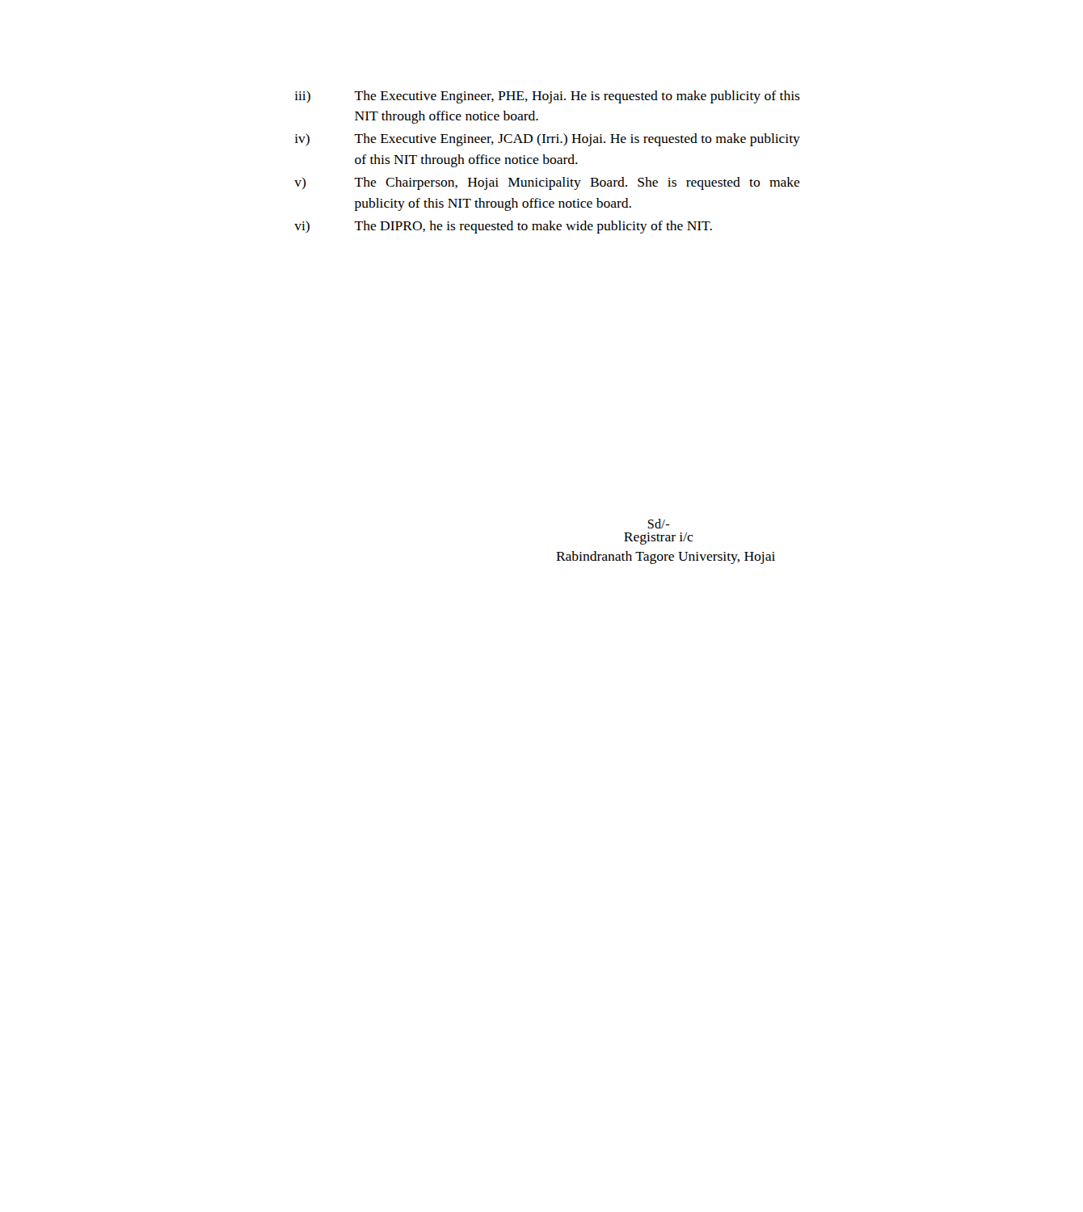iii) The Executive Engineer, PHE, Hojai. He is requested to make publicity of this NIT through office notice board.
iv) The Executive Engineer, JCAD (Irri.) Hojai. He is requested to make publicity of this NIT through office notice board.
v) The Chairperson, Hojai Municipality Board. She is requested to make publicity of this NIT through office notice board.
vi) The DIPRO, he is requested to make wide publicity of the NIT.
Sd/-
Registrar i/c
Rabindranath Tagore University, Hojai